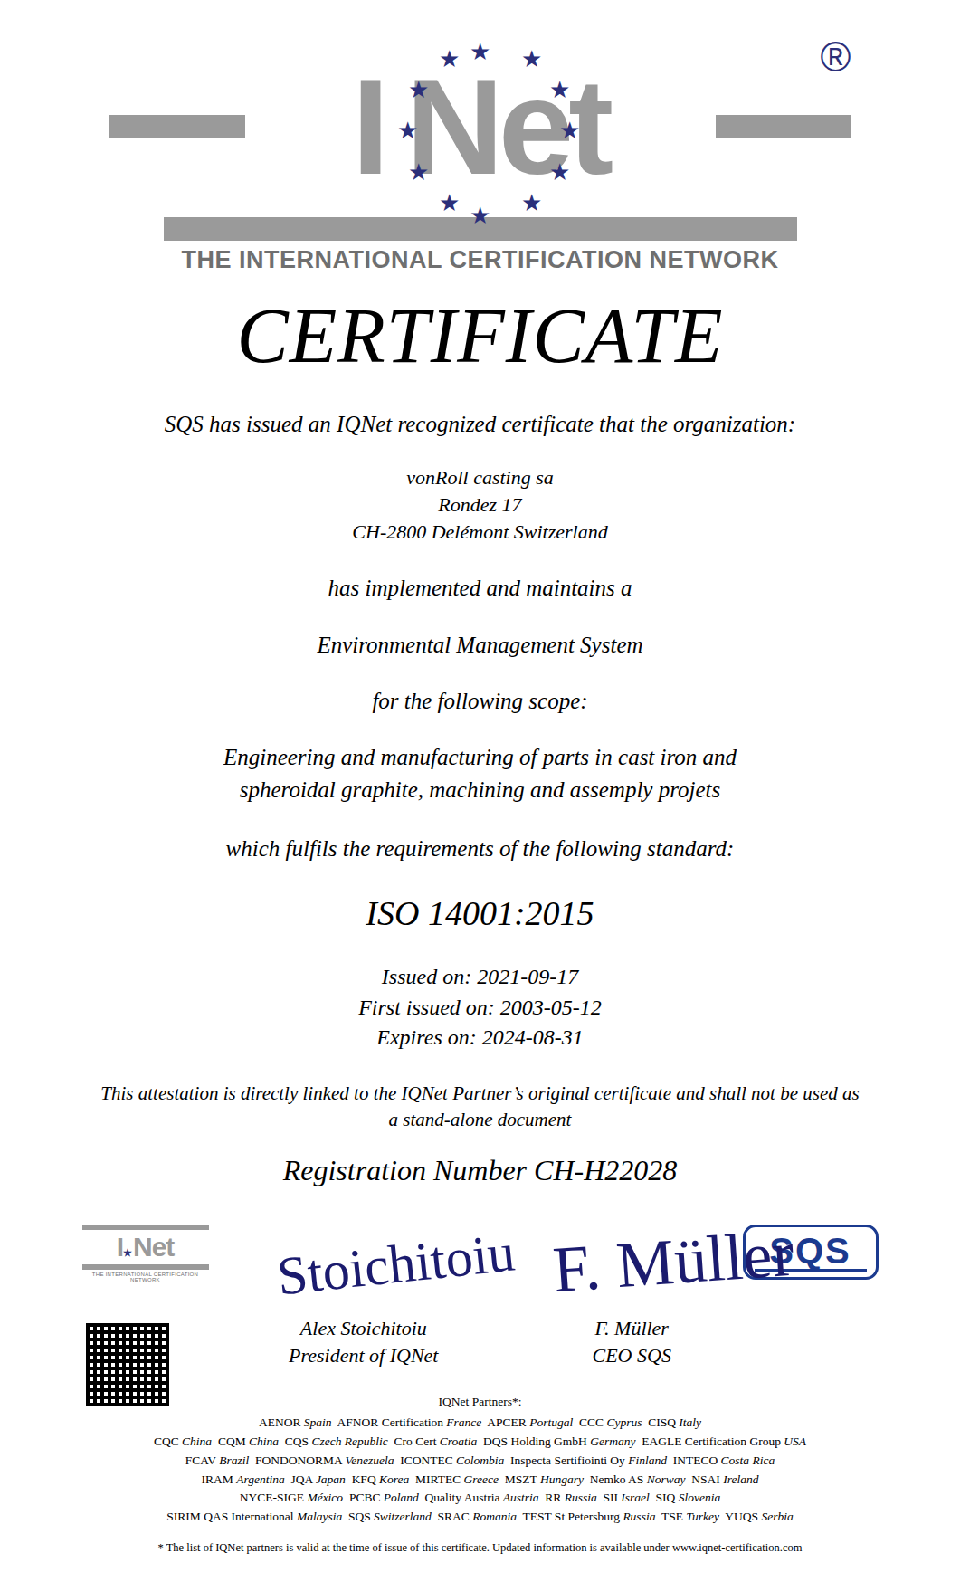®
I Net
★ ★ ★ ★ ★ ★ ★ ★ ★ ★ ★ ★
THE INTERNATIONAL CERTIFICATION NETWORK
CERTIFICATE
SQS has issued an IQNet recognized certificate that the organization:
vonRoll casting sa
Rondez 17
CH-2800 Delémont Switzerland
has implemented and maintains a
Environmental Management System
for the following scope:
Engineering and manufacturing of parts in cast iron and
spheroidal graphite, machining and assemply projets
which fulfils the requirements of the following standard:
ISO 14001:2015
Issued on: 2021-09-17
First issued on: 2003-05-12
Expires on: 2024-08-31
This attestation is directly linked to the IQNet Partner’s original certificate and shall not be used as
a stand-alone document
Registration Number CH-H22028
I★Net
THE INTERNATIONAL CERTIFICATION NETWORK
SQS
Stoichitoiu
F. Müller
Alex Stoichitoiu
President of IQNet
F. Müller
CEO SQS
IQNet Partners*:
AENOR Spain AFNOR Certification France APCER Portugal CCC Cyprus CISQ Italy
CQC China CQM China CQS Czech Republic Cro Cert Croatia DQS Holding GmbH Germany EAGLE Certification Group USA
FCAV Brazil FONDONORMA Venezuela ICONTEC Colombia Inspecta Sertifiointi Oy Finland INTECO Costa Rica
IRAM Argentina JQA Japan KFQ Korea MIRTEC Greece MSZT Hungary Nemko AS Norway NSAI Ireland
NYCE-SIGE México PCBC Poland Quality Austria Austria RR Russia SII Israel SIQ Slovenia
SIRIM QAS International Malaysia SQS Switzerland SRAC Romania TEST St Petersburg Russia TSE Turkey YUQS Serbia
* The list of IQNet partners is valid at the time of issue of this certificate. Updated information is available under www.iqnet-certification.com